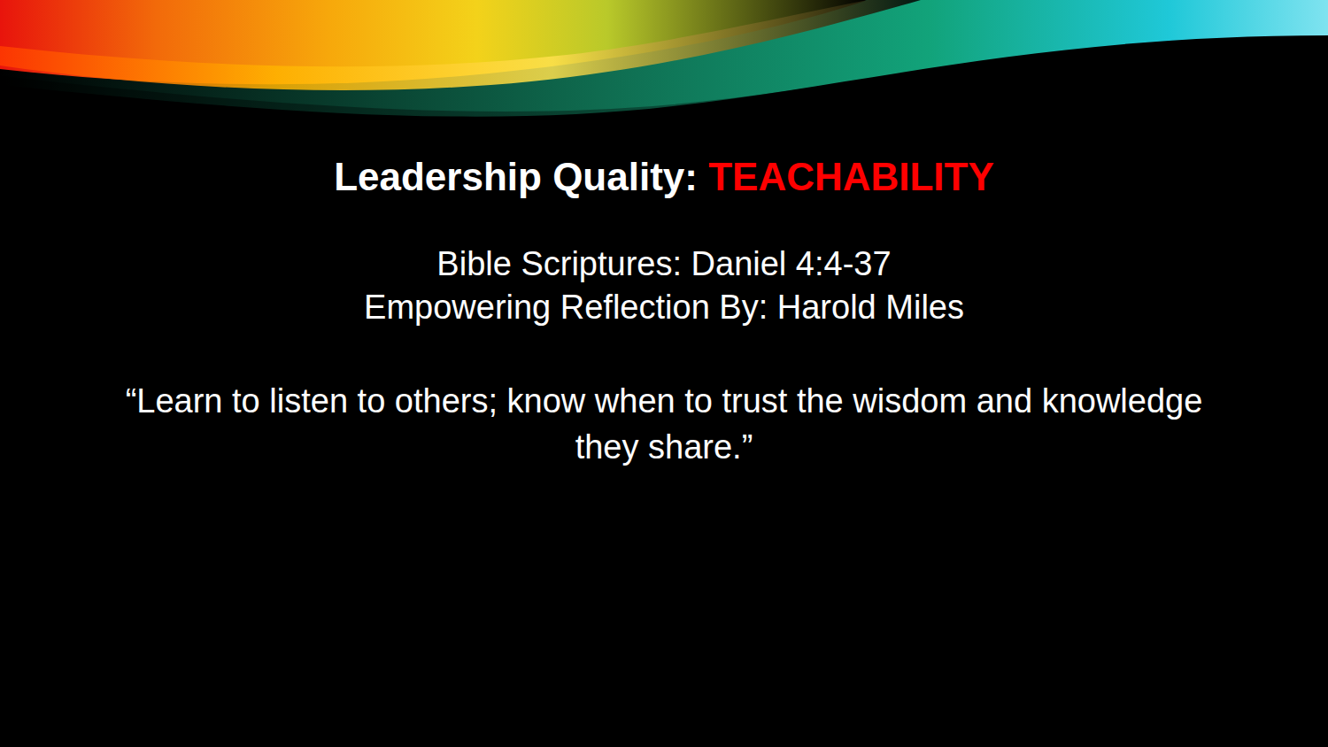Leadership Quality: TEACHABILITY
Bible Scriptures: Daniel 4:4-37
Empowering Reflection By: Harold Miles
“Learn to listen to others; know when to trust the wisdom and knowledge they share.”